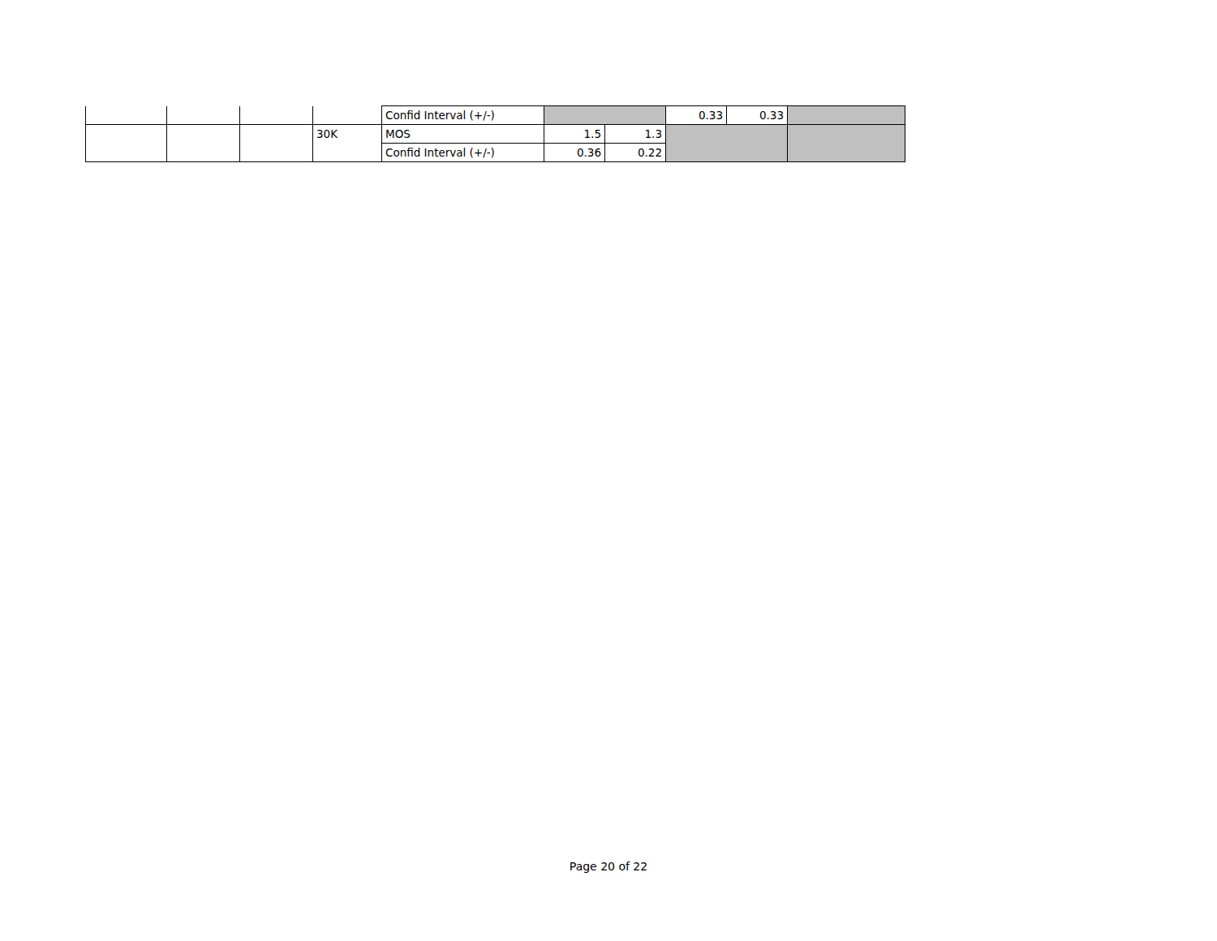| | | | | Confid Interval (+/-) | | | 0.33 | 0.33 | |
| | | | 30K | MOS | 1.5 | 1.3 | | | |
| | | | | Confid Interval (+/-) | 0.36 | 0.22 | | | |
Page 20 of 22